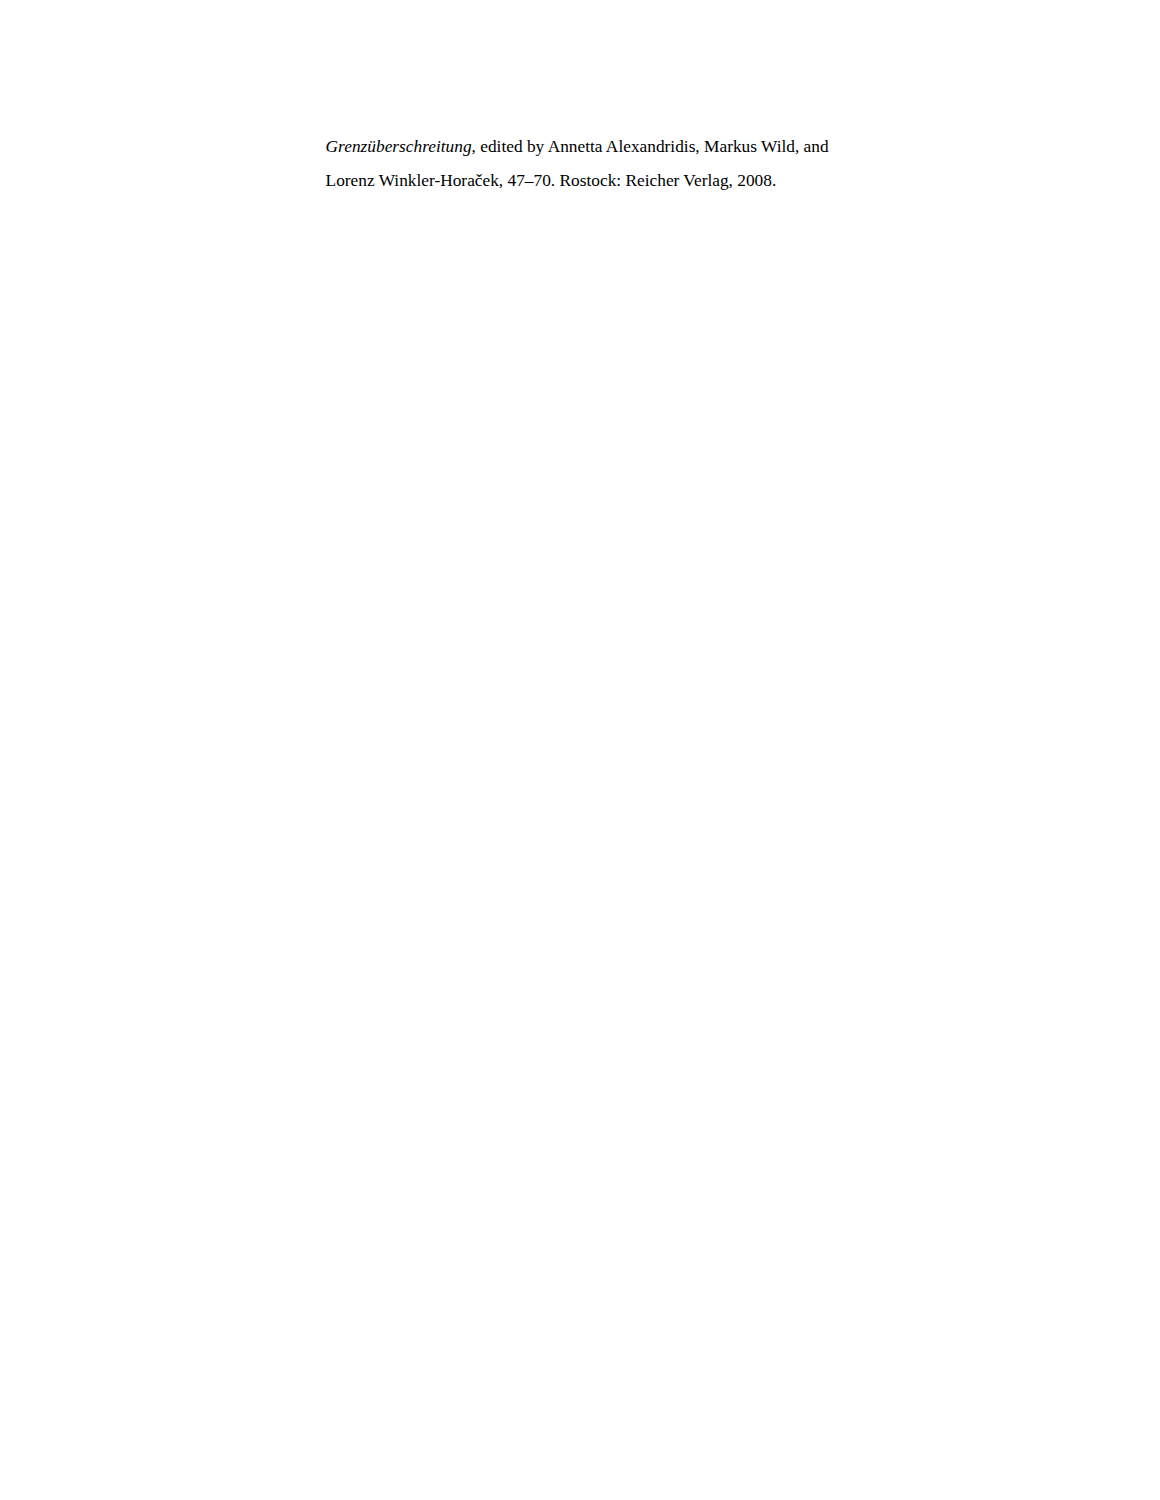Grenzüberschreitung, edited by Annetta Alexandridis, Markus Wild, and Lorenz Winkler-Horaček, 47–70. Rostock: Reicher Verlag, 2008.